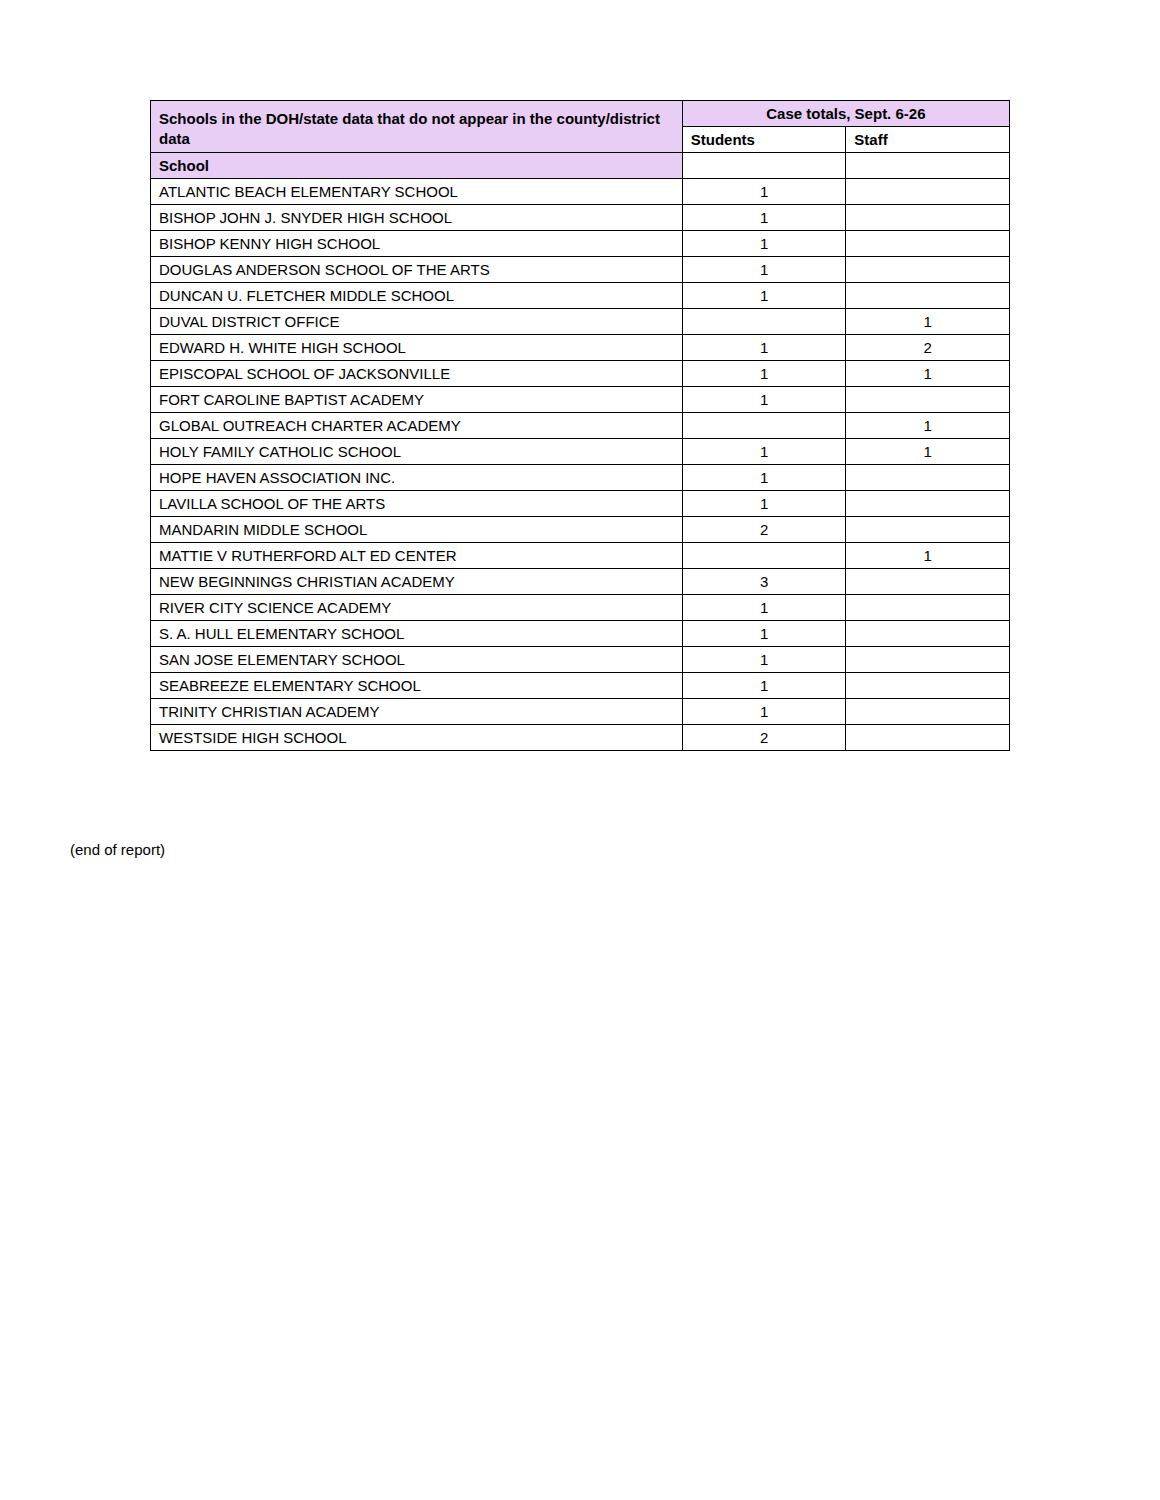| Schools in the DOH/state data that do not appear in the county/district data | Case totals, Sept. 6-26 |
| --- | --- |
| Students | Staff |
| School | | |
| ATLANTIC BEACH ELEMENTARY SCHOOL | 1 | |
| BISHOP JOHN J. SNYDER HIGH SCHOOL | 1 | |
| BISHOP KENNY HIGH SCHOOL | 1 | |
| DOUGLAS ANDERSON SCHOOL OF THE ARTS | 1 | |
| DUNCAN U. FLETCHER MIDDLE SCHOOL | 1 | |
| DUVAL DISTRICT OFFICE | | 1 |
| EDWARD H. WHITE HIGH SCHOOL | 1 | 2 |
| EPISCOPAL SCHOOL OF JACKSONVILLE | 1 | 1 |
| FORT CAROLINE BAPTIST ACADEMY | 1 | |
| GLOBAL OUTREACH CHARTER ACADEMY | | 1 |
| HOLY FAMILY CATHOLIC SCHOOL | 1 | 1 |
| HOPE HAVEN ASSOCIATION INC. | 1 | |
| LAVILLA SCHOOL OF THE ARTS | 1 | |
| MANDARIN MIDDLE SCHOOL | 2 | |
| MATTIE V RUTHERFORD ALT ED CENTER | | 1 |
| NEW BEGINNINGS CHRISTIAN ACADEMY | 3 | |
| RIVER CITY SCIENCE ACADEMY | 1 | |
| S. A. HULL ELEMENTARY SCHOOL | 1 | |
| SAN JOSE ELEMENTARY SCHOOL | 1 | |
| SEABREEZE ELEMENTARY SCHOOL | 1 | |
| TRINITY CHRISTIAN ACADEMY | 1 | |
| WESTSIDE HIGH SCHOOL | 2 | |
(end of report)